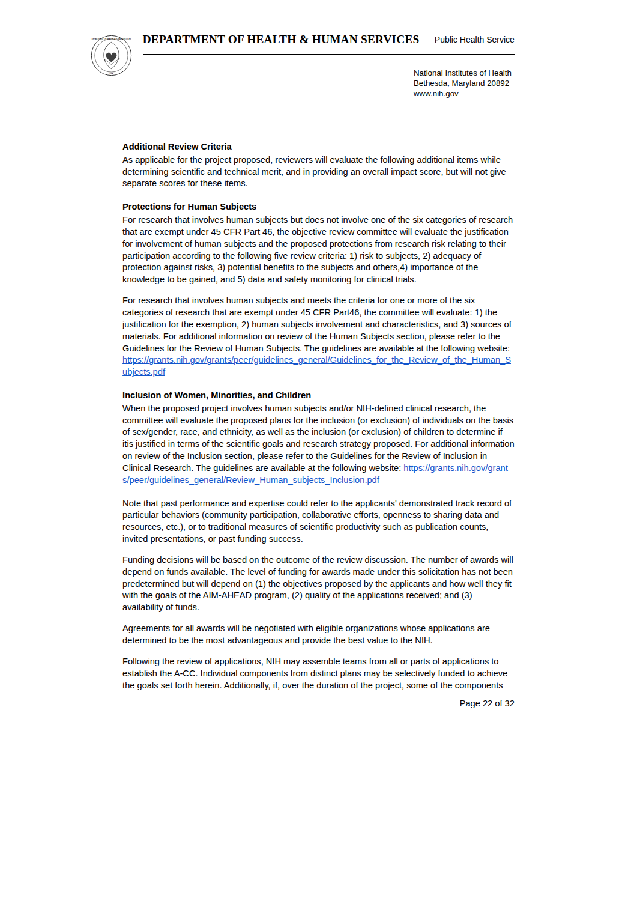DEPARTMENT OF HEALTH & HUMAN SERVICES USA
DEPARTMENT OF HEALTH & HUMAN SERVICES Public Health Service
National Institutes of Health
Bethesda, Maryland 20892
www.nih.gov
Additional Review Criteria
As applicable for the project proposed, reviewers will evaluate the following additional items while determining scientific and technical merit, and in providing an overall impact score, but will not give separate scores for these items.
Protections for Human Subjects
For research that involves human subjects but does not involve one of the six categories of research that are exempt under 45 CFR Part 46, the objective review committee will evaluate the justification for involvement of human subjects and the proposed protections from research risk relating to their participation according to the following five review criteria: 1) risk to subjects, 2) adequacy of protection against risks, 3) potential benefits to the subjects and others,4) importance of the knowledge to be gained, and 5) data and safety monitoring for clinical trials.
For research that involves human subjects and meets the criteria for one or more of the six categories of research that are exempt under 45 CFR Part46, the committee will evaluate: 1) the justification for the exemption, 2) human subjects involvement and characteristics, and 3) sources of materials. For additional information on review of the Human Subjects section, please refer to the Guidelines for the Review of Human Subjects. The guidelines are available at the following website: https://grants.nih.gov/grants/peer/guidelines_general/Guidelines_for_the_Review_of_the_Human_Subjects.pdf
Inclusion of Women, Minorities, and Children
When the proposed project involves human subjects and/or NIH-defined clinical research, the committee will evaluate the proposed plans for the inclusion (or exclusion) of individuals on the basis of sex/gender, race, and ethnicity, as well as the inclusion (or exclusion) of children to determine if itis justified in terms of the scientific goals and research strategy proposed. For additional information on review of the Inclusion section, please refer to the Guidelines for the Review of Inclusion in Clinical Research. The guidelines are available at the following website: https://grants.nih.gov/grants/peer/guidelines_general/Review_Human_subjects_Inclusion.pdf
Note that past performance and expertise could refer to the applicants' demonstrated track record of particular behaviors (community participation, collaborative efforts, openness to sharing data and resources, etc.), or to traditional measures of scientific productivity such as publication counts, invited presentations, or past funding success.
Funding decisions will be based on the outcome of the review discussion. The number of awards will depend on funds available. The level of funding for awards made under this solicitation has not been predetermined but will depend on (1) the objectives proposed by the applicants and how well they fit with the goals of the AIM-AHEAD program, (2) quality of the applications received; and (3) availability of funds.
Agreements for all awards will be negotiated with eligible organizations whose applications are determined to be the most advantageous and provide the best value to the NIH.
Following the review of applications, NIH may assemble teams from all or parts of applications to establish the A-CC. Individual components from distinct plans may be selectively funded to achieve the goals set forth herein. Additionally, if, over the duration of the project, some of the components
Page 22 of 32